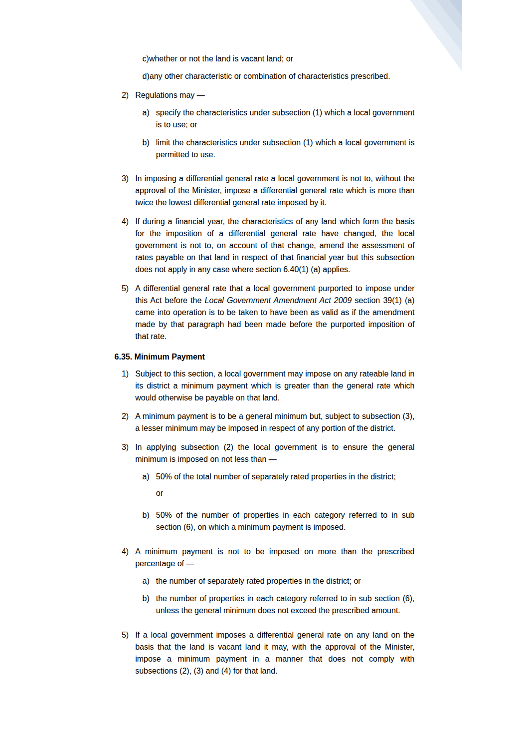c) whether or not the land is vacant land; or
d) any other characteristic or combination of characteristics prescribed.
2)
Regulations may —
a) specify the characteristics under subsection (1) which a local government is to use; or
b) limit the characteristics under subsection (1) which a local government is permitted to use.
3)
In imposing a differential general rate a local government is not to, without the approval of the Minister, impose a differential general rate which is more than twice the lowest differential general rate imposed by it.
4)
If during a financial year, the characteristics of any land which form the basis for the imposition of a differential general rate have changed, the local government is not to, on account of that change, amend the assessment of rates payable on that land in respect of that financial year but this subsection does not apply in any case where section 6.40(1) (a) applies.
5)
A differential general rate that a local government purported to impose under this Act before the Local Government Amendment Act 2009 section 39(1) (a) came into operation is to be taken to have been as valid as if the amendment made by that paragraph had been made before the purported imposition of that rate.
6.35. Minimum Payment
1)
Subject to this section, a local government may impose on any rateable land in its district a minimum payment which is greater than the general rate which would otherwise be payable on that land.
2)
A minimum payment is to be a general minimum but, subject to subsection (3), a lesser minimum may be imposed in respect of any portion of the district.
3)
In applying subsection (2) the local government is to ensure the general minimum is imposed on not less than —
a)
50% of the total number of separately rated properties in the district;
or
b) 50% of the number of properties in each category referred to in sub section (6), on which a minimum payment is imposed.
4)
A minimum payment is not to be imposed on more than the prescribed percentage of —
a) the number of separately rated properties in the district; or
b) the number of properties in each category referred to in sub section (6), unless the general minimum does not exceed the prescribed amount.
5)
If a local government imposes a differential general rate on any land on the basis that the land is vacant land it may, with the approval of the Minister, impose a minimum payment in a manner that does not comply with subsections (2), (3) and (4) for that land.